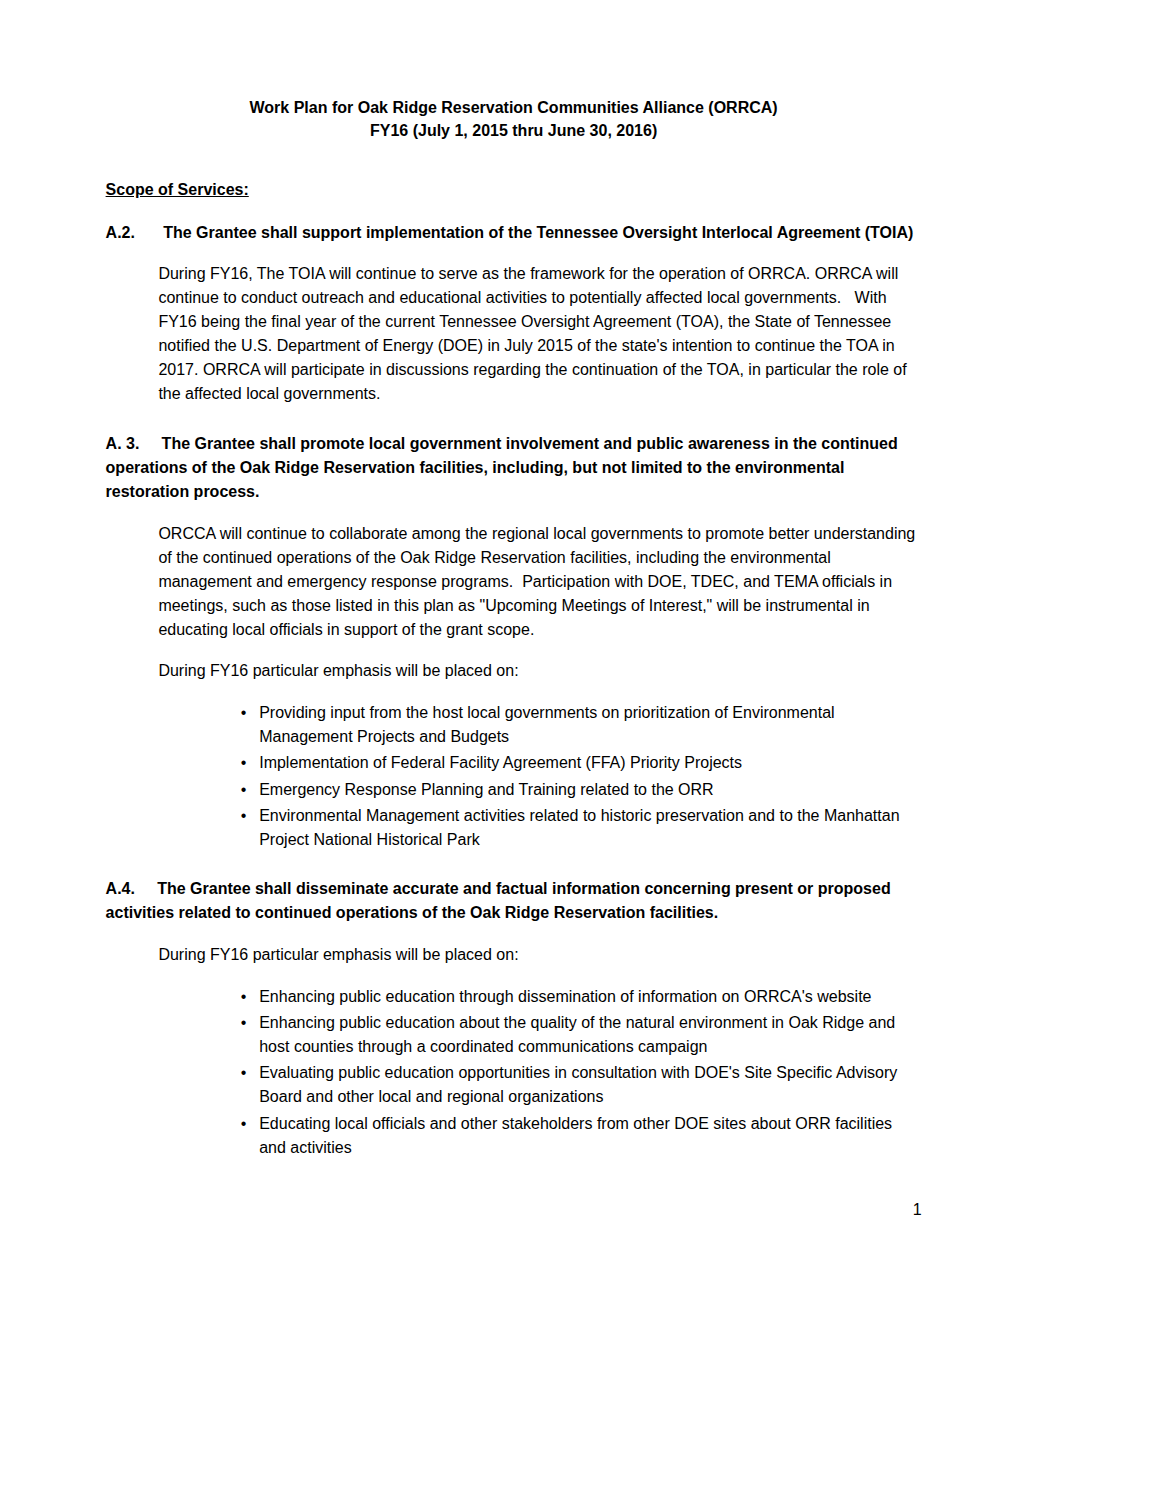Work Plan for Oak Ridge Reservation Communities Alliance (ORRCA)
FY16 (July 1, 2015 thru June 30, 2016)
Scope of Services:
A.2. The Grantee shall support implementation of the Tennessee Oversight Interlocal Agreement (TOIA)
During FY16, The TOIA will continue to serve as the framework for the operation of ORRCA. ORRCA will continue to conduct outreach and educational activities to potentially affected local governments. With FY16 being the final year of the current Tennessee Oversight Agreement (TOA), the State of Tennessee notified the U.S. Department of Energy (DOE) in July 2015 of the state's intention to continue the TOA in 2017. ORRCA will participate in discussions regarding the continuation of the TOA, in particular the role of the affected local governments.
A. 3. The Grantee shall promote local government involvement and public awareness in the continued operations of the Oak Ridge Reservation facilities, including, but not limited to the environmental restoration process.
ORCCA will continue to collaborate among the regional local governments to promote better understanding of the continued operations of the Oak Ridge Reservation facilities, including the environmental management and emergency response programs. Participation with DOE, TDEC, and TEMA officials in meetings, such as those listed in this plan as "Upcoming Meetings of Interest," will be instrumental in educating local officials in support of the grant scope.
During FY16 particular emphasis will be placed on:
Providing input from the host local governments on prioritization of Environmental Management Projects and Budgets
Implementation of Federal Facility Agreement (FFA) Priority Projects
Emergency Response Planning and Training related to the ORR
Environmental Management activities related to historic preservation and to the Manhattan Project National Historical Park
A.4. The Grantee shall disseminate accurate and factual information concerning present or proposed activities related to continued operations of the Oak Ridge Reservation facilities.
During FY16 particular emphasis will be placed on:
Enhancing public education through dissemination of information on ORRCA's website
Enhancing public education about the quality of the natural environment in Oak Ridge and host counties through a coordinated communications campaign
Evaluating public education opportunities in consultation with DOE's Site Specific Advisory Board and other local and regional organizations
Educating local officials and other stakeholders from other DOE sites about ORR facilities and activities
1